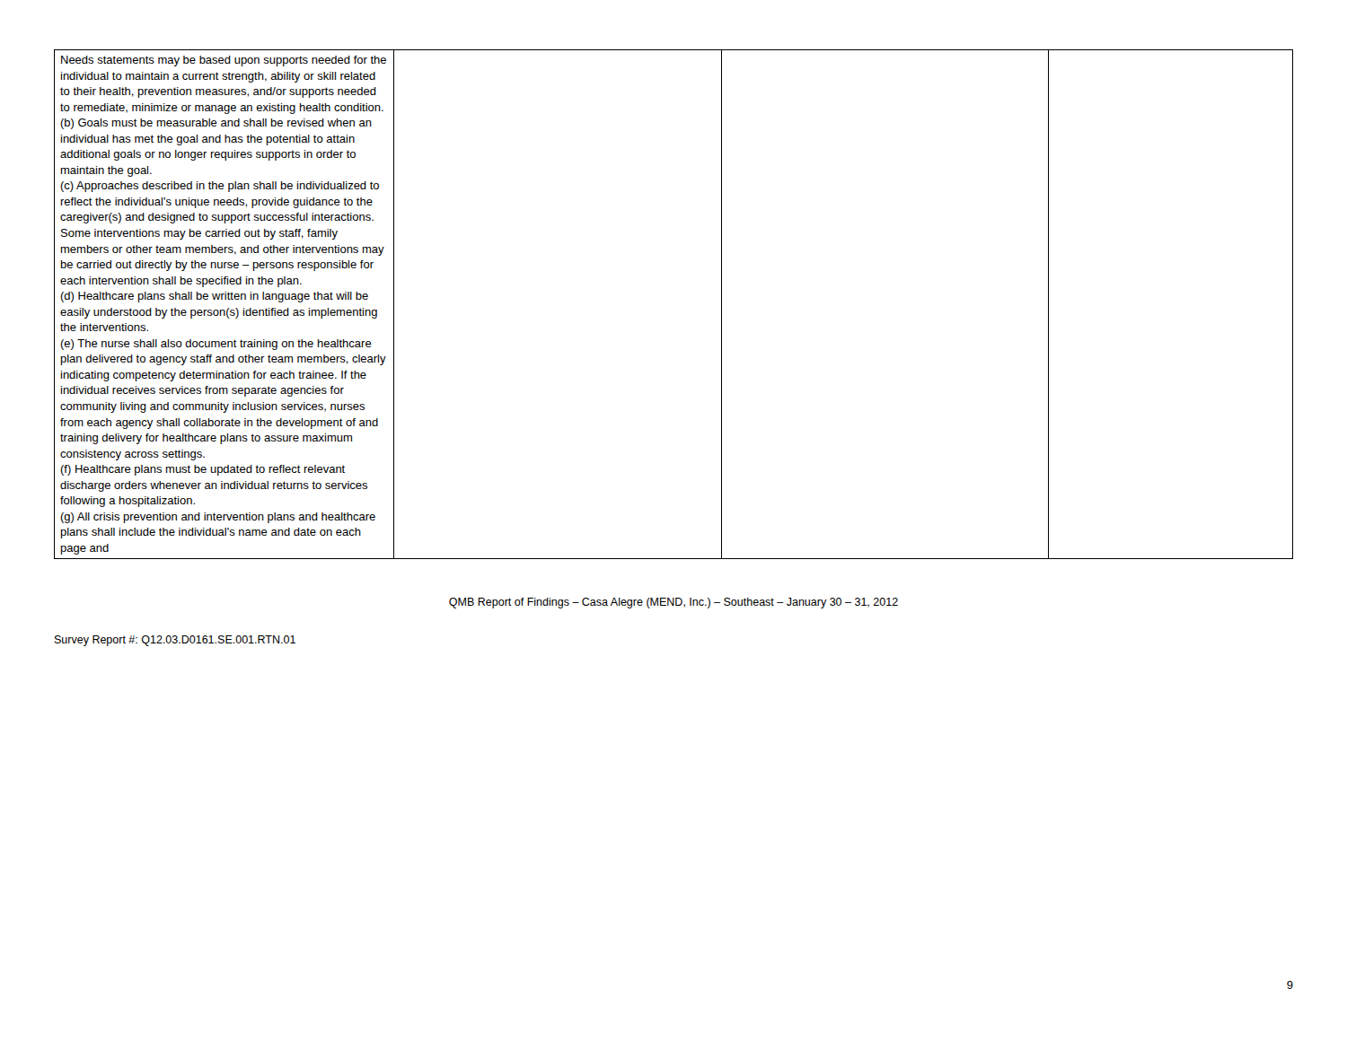| Needs statements may be based upon supports needed for the individual to maintain a current strength, ability or skill related to their health, prevention measures, and/or supports needed to remediate, minimize or manage an existing health condition. (b) Goals must be measurable and shall be revised when an individual has met the goal and has the potential to attain additional goals or no longer requires supports in order to maintain the goal. (c) Approaches described in the plan shall be individualized to reflect the individual's unique needs, provide guidance to the caregiver(s) and designed to support successful interactions. Some interventions may be carried out by staff, family members or other team members, and other interventions may be carried out directly by the nurse – persons responsible for each intervention shall be specified in the plan. (d) Healthcare plans shall be written in language that will be easily understood by the person(s) identified as implementing the interventions. (e) The nurse shall also document training on the healthcare plan delivered to agency staff and other team members, clearly indicating competency determination for each trainee. If the individual receives services from separate agencies for community living and community inclusion services, nurses from each agency shall collaborate in the development of and training delivery for healthcare plans to assure maximum consistency across settings. (f) Healthcare plans must be updated to reflect relevant discharge orders whenever an individual returns to services following a hospitalization. (g) All crisis prevention and intervention plans and healthcare plans shall include the individual's name and date on each page and | | | |
QMB Report of Findings – Casa Alegre (MEND, Inc.) – Southeast – January 30 – 31, 2012
Survey Report #: Q12.03.D0161.SE.001.RTN.01
9